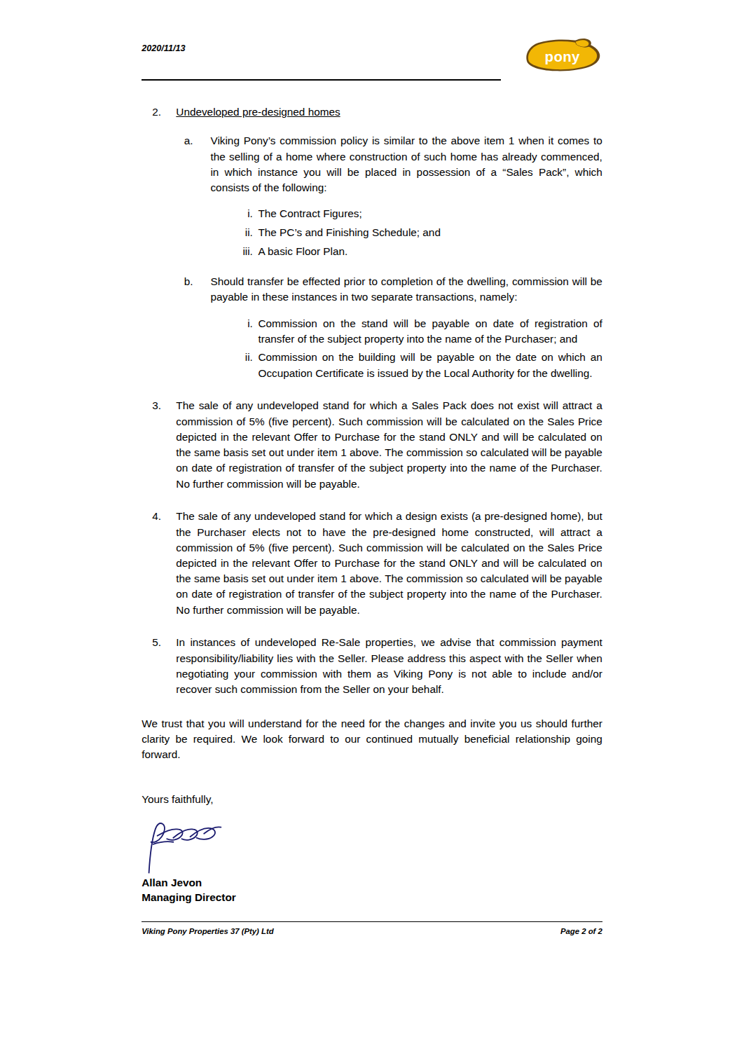2020/11/13
pony
2. Undeveloped pre-designed homes
a. Viking Pony’s commission policy is similar to the above item 1 when it comes to the selling of a home where construction of such home has already commenced, in which instance you will be placed in possession of a “Sales Pack”, which consists of the following:
i. The Contract Figures;
ii. The PC’s and Finishing Schedule; and
iii. A basic Floor Plan.
b. Should transfer be effected prior to completion of the dwelling, commission will be payable in these instances in two separate transactions, namely:
i. Commission on the stand will be payable on date of registration of transfer of the subject property into the name of the Purchaser; and
ii. Commission on the building will be payable on the date on which an Occupation Certificate is issued by the Local Authority for the dwelling.
3. The sale of any undeveloped stand for which a Sales Pack does not exist will attract a commission of 5% (five percent). Such commission will be calculated on the Sales Price depicted in the relevant Offer to Purchase for the stand ONLY and will be calculated on the same basis set out under item 1 above. The commission so calculated will be payable on date of registration of transfer of the subject property into the name of the Purchaser. No further commission will be payable.
4. The sale of any undeveloped stand for which a design exists (a pre-designed home), but the Purchaser elects not to have the pre-designed home constructed, will attract a commission of 5% (five percent). Such commission will be calculated on the Sales Price depicted in the relevant Offer to Purchase for the stand ONLY and will be calculated on the same basis set out under item 1 above. The commission so calculated will be payable on date of registration of transfer of the subject property into the name of the Purchaser. No further commission will be payable.
5. In instances of undeveloped Re-Sale properties, we advise that commission payment responsibility/liability lies with the Seller. Please address this aspect with the Seller when negotiating your commission with them as Viking Pony is not able to include and/or recover such commission from the Seller on your behalf.
We trust that you will understand for the need for the changes and invite you us should further clarity be required. We look forward to our continued mutually beneficial relationship going forward.
Yours faithfully,
Allan Jevon
Managing Director
Viking Pony Properties 37 (Pty) Ltd Page 2 of 2